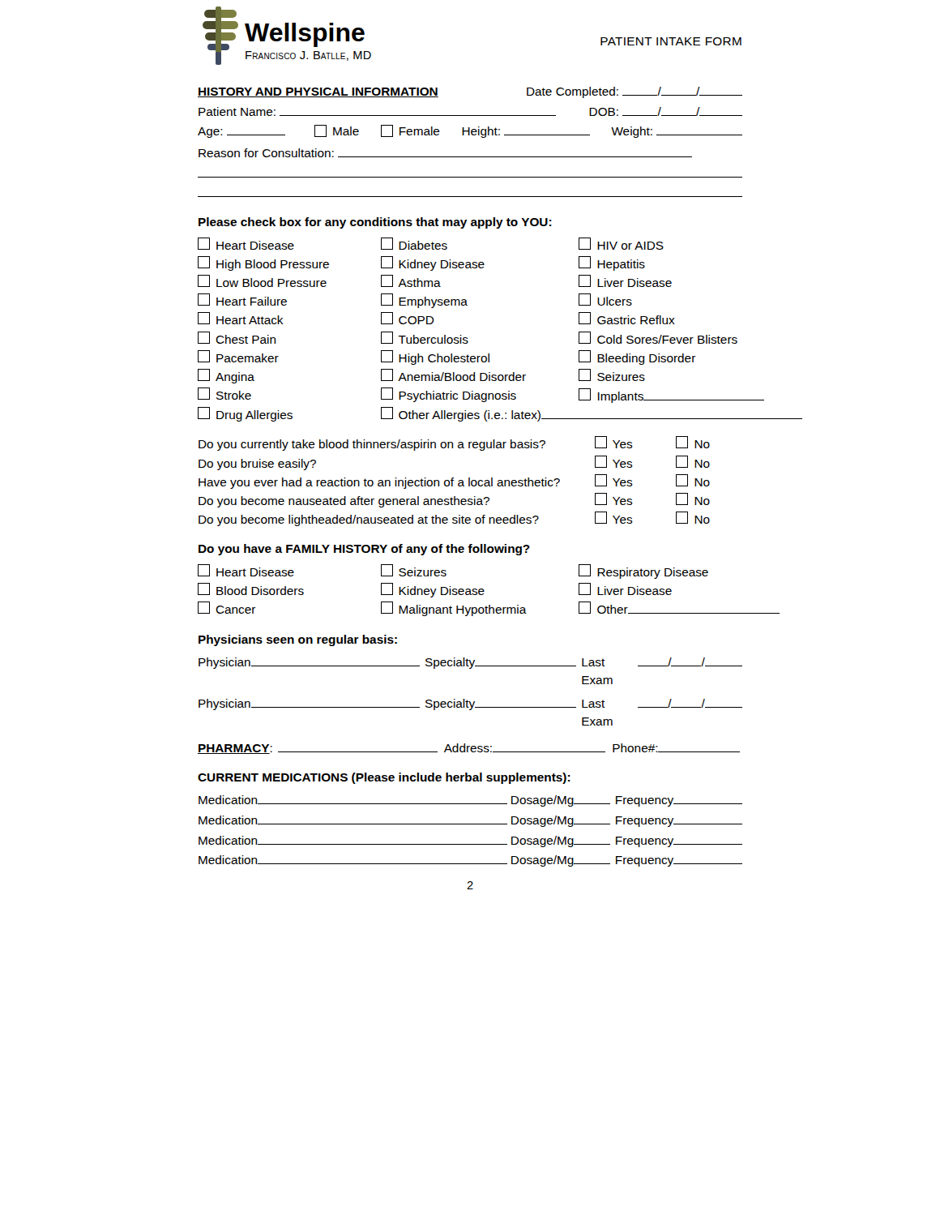Wellspine
Francisco J. Batlle, MD
PATIENT INTAKE FORM
HISTORY AND PHYSICAL INFORMATION
Date Completed: / /
Patient Name:
DOB: / /
Age:
Male
Female
Height:
Weight:
Reason for Consultation:
Please check box for any conditions that may apply to YOU:
Heart Disease
Diabetes
HIV or AIDS
High Blood Pressure
Kidney Disease
Hepatitis
Low Blood Pressure
Asthma
Liver Disease
Heart Failure
Emphysema
Ulcers
Heart Attack
COPD
Gastric Reflux
Chest Pain
Tuberculosis
Cold Sores/Fever Blisters
Pacemaker
High Cholesterol
Bleeding Disorder
Angina
Anemia/Blood Disorder
Seizures
Stroke
Psychiatric Diagnosis
Implants
Drug Allergies
Other Allergies (i.e.: latex)
Do you currently take blood thinners/aspirin on a regular basis?
Yes
No
Do you bruise easily?
Yes
No
Have you ever had a reaction to an injection of a local anesthetic?
Yes
No
Do you become nauseated after general anesthesia?
Yes
No
Do you become lightheaded/nauseated at the site of needles?
Yes
No
Do you have a FAMILY HISTORY of any of the following?
Heart Disease
Seizures
Respiratory Disease
Blood Disorders
Kidney Disease
Liver Disease
Cancer
Malignant Hypothermia
Other
Physicians seen on regular basis:
Physician Specialty Last Exam / /
Physician Specialty Last Exam / /
PHARMACY: Address: Phone#:
CURRENT MEDICATIONS (Please include herbal supplements):
Medication Dosage/Mg Frequency
Medication Dosage/Mg Frequency
Medication Dosage/Mg Frequency
Medication Dosage/Mg Frequency
2